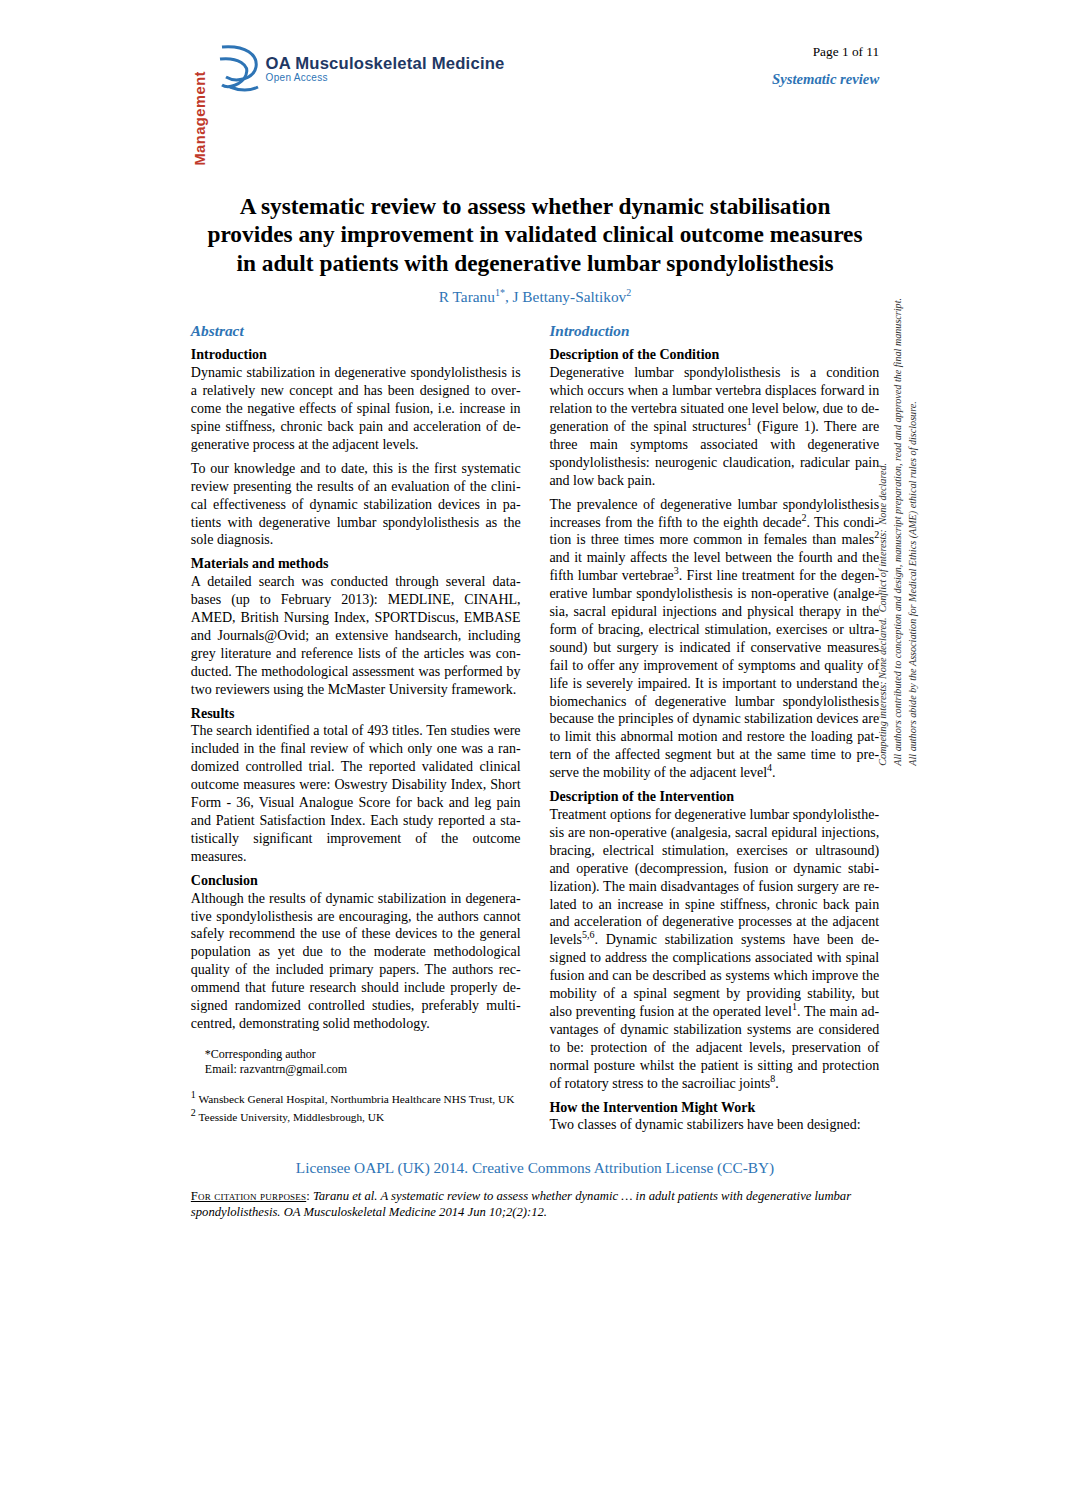Management
OA Musculoskeletal Medicine
Open Access
Page 1 of 11
Systematic review
A systematic review to assess whether dynamic stabilisation
provides any improvement in validated clinical outcome measures
in adult patients with degenerative lumbar spondylolisthesis
R Taranu1*, J Bettany-Saltikov2
Abstract
Introduction
Dynamic stabilization in degenerative spondylolisthesis is a relatively new concept and has been designed to overcome the negative effects of spinal fusion, i.e. increase in spine stiffness, chronic back pain and acceleration of degenerative process at the adjacent levels.
To our knowledge and to date, this is the first systematic review presenting the results of an evaluation of the clinical effectiveness of dynamic stabilization devices in patients with degenerative lumbar spondylolisthesis as the sole diagnosis.
Materials and methods
A detailed search was conducted through several databases (up to February 2013): MEDLINE, CINAHL, AMED, British Nursing Index, SPORTDiscus, EMBASE and Journals@Ovid; an extensive handsearch, including grey literature and reference lists of the articles was conducted. The methodological assessment was performed by two reviewers using the McMaster University framework.
Results
The search identified a total of 493 titles. Ten studies were included in the final review of which only one was a randomized controlled trial. The reported validated clinical outcome measures were: Oswestry Disability Index, Short Form - 36, Visual Analogue Score for back and leg pain and Patient Satisfaction Index. Each study reported a statistically significant improvement of the outcome measures.
Conclusion
Although the results of dynamic stabilization in degenerative spondylolisthesis are encouraging, the authors cannot safely recommend the use of these devices to the general population as yet due to the moderate methodological quality of the included primary papers. The authors recommend that future research should include properly designed randomized controlled studies, preferably multi-centred, demonstrating solid methodology.
*Corresponding author
Email: razvantrn@gmail.com
1 Wansbeck General Hospital, Northumbria Healthcare NHS Trust, UK
2 Teesside University, Middlesbrough, UK
Introduction
Description of the Condition
Degenerative lumbar spondylolisthesis is a condition which occurs when a lumbar vertebra displaces forward in relation to the vertebra situated one level below, due to degeneration of the spinal structures1 (Figure 1). There are three main symptoms associated with degenerative spondylolisthesis: neurogenic claudication, radicular pain and low back pain.
The prevalence of degenerative lumbar spondylolisthesis increases from the fifth to the eighth decade2. This condition is three times more common in females than males2 and it mainly affects the level between the fourth and the fifth lumbar vertebrae3. First line treatment for the degenerative lumbar spondylolisthesis is non-operative (analgesia, sacral epidural injections and physical therapy in the form of bracing, electrical stimulation, exercises or ultrasound) but surgery is indicated if conservative measures fail to offer any improvement of symptoms and quality of life is severely impaired. It is important to understand the biomechanics of degenerative lumbar spondylolisthesis because the principles of dynamic stabilization devices are to limit this abnormal motion and restore the loading pattern of the affected segment but at the same time to preserve the mobility of the adjacent level4.
Description of the Intervention
Treatment options for degenerative lumbar spondylolisthesis are non-operative (analgesia, sacral epidural injections, bracing, electrical stimulation, exercises or ultrasound) and operative (decompression, fusion or dynamic stabilization). The main disadvantages of fusion surgery are related to an increase in spine stiffness, chronic back pain and acceleration of degenerative processes at the adjacent levels5,6. Dynamic stabilization systems have been designed to address the complications associated with spinal fusion and can be described as systems which improve the mobility of a spinal segment by providing stability, but also preventing fusion at the operated level1. The main advantages of dynamic stabilization systems are considered to be: protection of the adjacent levels, preservation of normal posture whilst the patient is sitting and protection of rotatory stress to the sacroiliac joints8.
How the Intervention Might Work
Two classes of dynamic stabilizers have been designed:
Competing interests: None declared. Conflict of interests: None declared.
All authors contributed to conception and design, manuscript preparation, read and approved the final manuscript.
All authors abide by the Association for Medical Ethics (AME) ethical rules of disclosure.
Licensee OAPL (UK) 2014. Creative Commons Attribution License (CC-BY)
For citation purposes: Taranu et al. A systematic review to assess whether dynamic … in adult patients with degenerative lumbar spondylolisthesis. OA Musculoskeletal Medicine 2014 Jun 10;2(2):12.